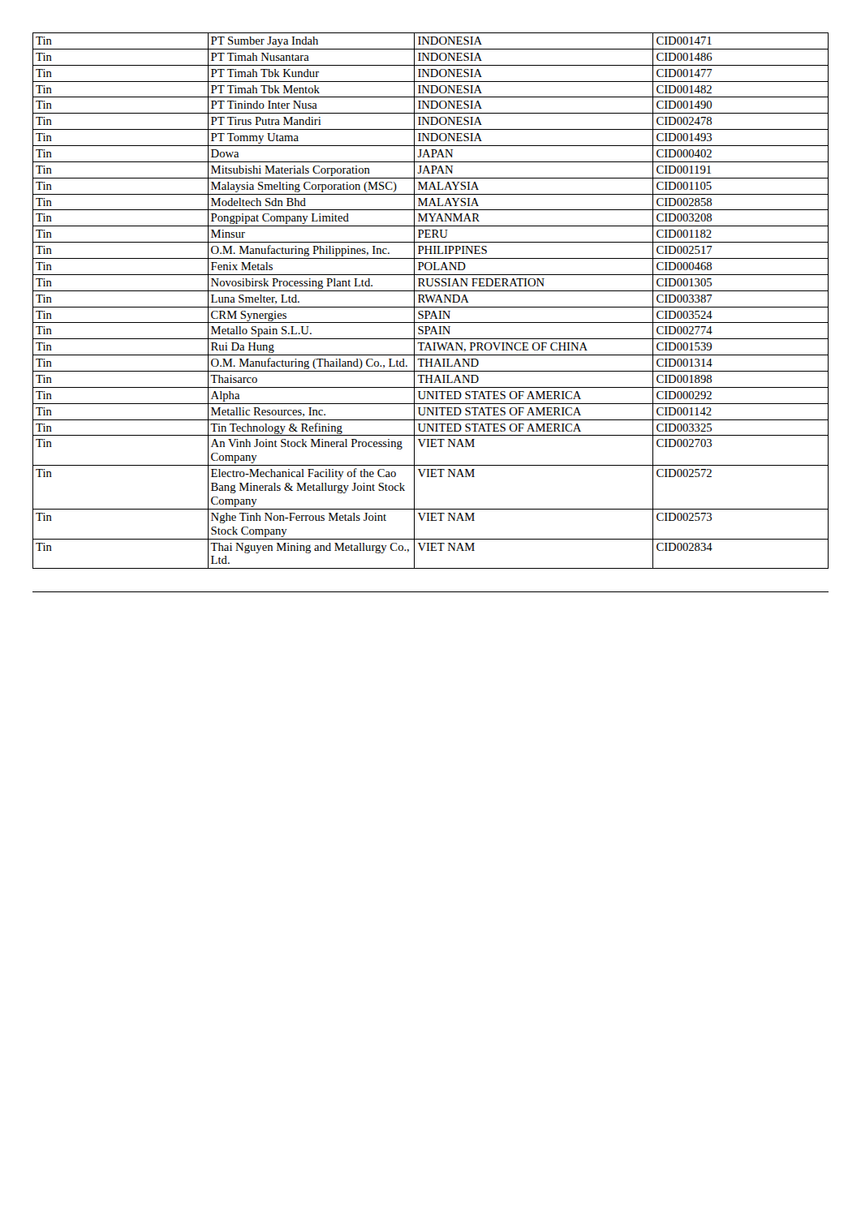| Tin | PT Sumber Jaya Indah | INDONESIA | CID001471 |
| Tin | PT Timah Nusantara | INDONESIA | CID001486 |
| Tin | PT Timah Tbk Kundur | INDONESIA | CID001477 |
| Tin | PT Timah Tbk Mentok | INDONESIA | CID001482 |
| Tin | PT Tinindo Inter Nusa | INDONESIA | CID001490 |
| Tin | PT Tirus Putra Mandiri | INDONESIA | CID002478 |
| Tin | PT Tommy Utama | INDONESIA | CID001493 |
| Tin | Dowa | JAPAN | CID000402 |
| Tin | Mitsubishi Materials Corporation | JAPAN | CID001191 |
| Tin | Malaysia Smelting Corporation (MSC) | MALAYSIA | CID001105 |
| Tin | Modeltech Sdn Bhd | MALAYSIA | CID002858 |
| Tin | Pongpipat Company Limited | MYANMAR | CID003208 |
| Tin | Minsur | PERU | CID001182 |
| Tin | O.M. Manufacturing Philippines, Inc. | PHILIPPINES | CID002517 |
| Tin | Fenix Metals | POLAND | CID000468 |
| Tin | Novosibirsk Processing Plant Ltd. | RUSSIAN FEDERATION | CID001305 |
| Tin | Luna Smelter, Ltd. | RWANDA | CID003387 |
| Tin | CRM Synergies | SPAIN | CID003524 |
| Tin | Metallo Spain S.L.U. | SPAIN | CID002774 |
| Tin | Rui Da Hung | TAIWAN, PROVINCE OF CHINA | CID001539 |
| Tin | O.M. Manufacturing (Thailand) Co., Ltd. | THAILAND | CID001314 |
| Tin | Thaisarco | THAILAND | CID001898 |
| Tin | Alpha | UNITED STATES OF AMERICA | CID000292 |
| Tin | Metallic Resources, Inc. | UNITED STATES OF AMERICA | CID001142 |
| Tin | Tin Technology & Refining | UNITED STATES OF AMERICA | CID003325 |
| Tin | An Vinh Joint Stock Mineral Processing Company | VIET NAM | CID002703 |
| Tin | Electro-Mechanical Facility of the Cao Bang Minerals & Metallurgy Joint Stock Company | VIET NAM | CID002572 |
| Tin | Nghe Tinh Non-Ferrous Metals Joint Stock Company | VIET NAM | CID002573 |
| Tin | Thai Nguyen Mining and Metallurgy Co., Ltd. | VIET NAM | CID002834 |